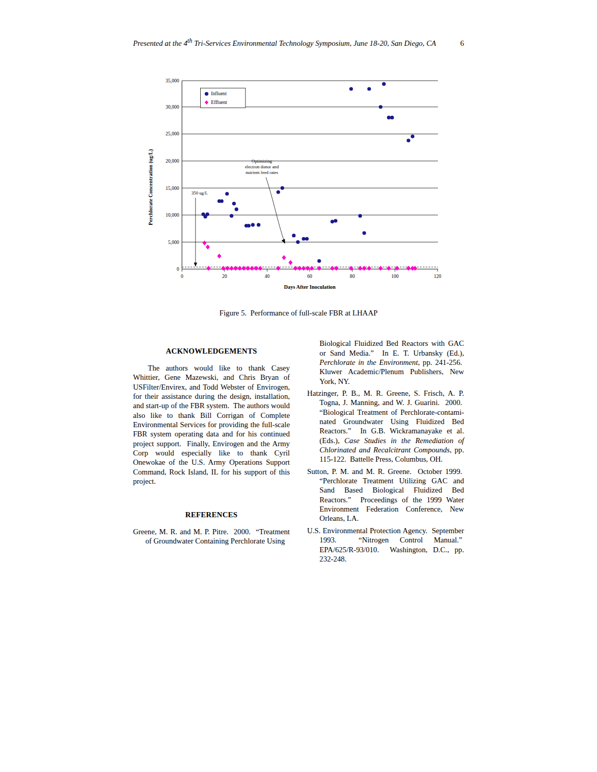Presented at the 4th Tri-Services Environmental Technology Symposium, June 18-20, San Diego, CA
6
Perchlorate Concentration (ug/L) 0 5,000 10,000 15,000 20,000 25,000 30,000 35,000 0 20 40 60 80 100 120 Days After Inoculation Influent Effluent 350 ug/L Optimizing electron donor and nutrient feed rates
Figure 5. Performance of full-scale FBR at LHAAP
ACKNOWLEDGEMENTS
The authors would like to thank Casey Whittier, Gene Mazewski, and Chris Bryan of USFilter/Envirex, and Todd Webster of Envirogen, for their assistance during the design, installation, and start-up of the FBR system. The authors would also like to thank Bill Corrigan of Complete Environmental Services for providing the full-scale FBR system operating data and for his continued project support. Finally, Envirogen and the Army Corp would especially like to thank Cyril Onewokae of the U.S. Army Operations Support Command, Rock Island, IL for his support of this project.
REFERENCES
Greene, M. R. and M. P. Pitre. 2000. “Treatment of Groundwater Containing Perchlorate Using
Biological Fluidized Bed Reactors with GAC or Sand Media.” In E. T. Urbansky (Ed.), Perchlorate in the Environment, pp. 241-256. Kluwer Academic/Plenum Publishers, New York, NY.
Hatzinger, P. B., M. R. Greene, S. Frisch, A. P. Togna, J. Manning, and W. J. Guarini. 2000. “Biological Treatment of Perchlorate-contaminated Groundwater Using Fluidized Bed Reactors.” In G.B. Wickramanayake et al. (Eds.), Case Studies in the Remediation of Chlorinated and Recalcitrant Compounds, pp. 115-122. Battelle Press, Columbus, OH.
Sutton, P. M. and M. R. Greene. October 1999. “Perchlorate Treatment Utilizing GAC and Sand Based Biological Fluidized Bed Reactors.” Proceedings of the 1999 Water Environment Federation Conference, New Orleans, LA.
U.S. Environmental Protection Agency. September 1993. “Nitrogen Control Manual.” EPA/625/R-93/010. Washington, D.C., pp. 232-248.